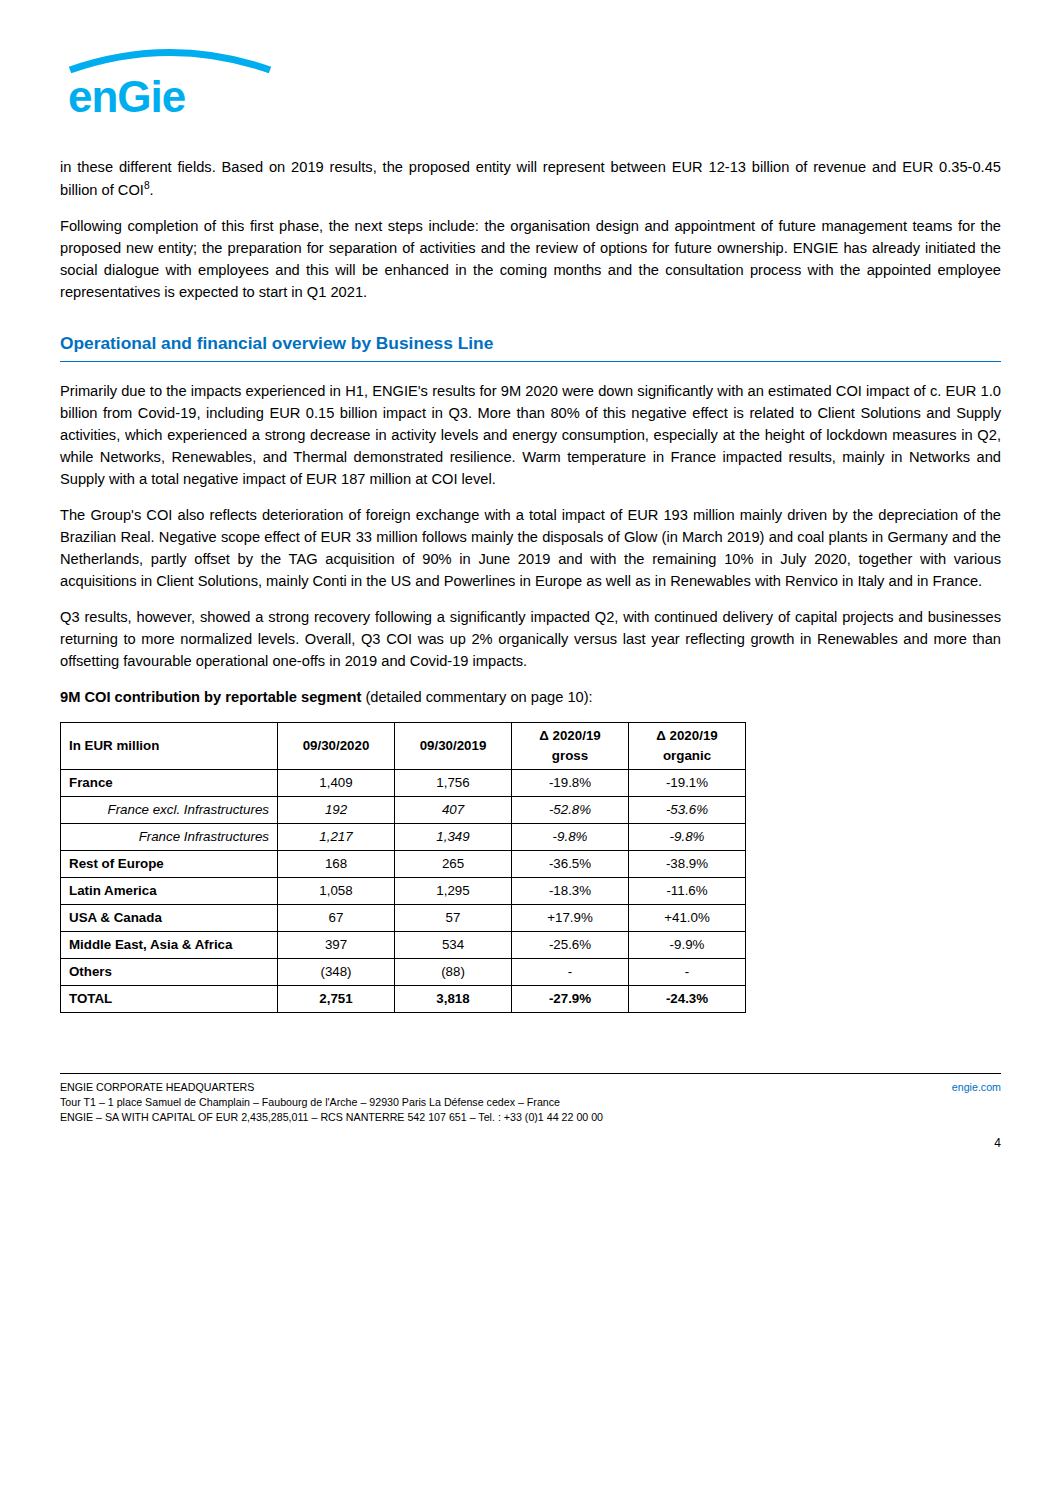enGie
in these different fields. Based on 2019 results, the proposed entity will represent between EUR 12-13 billion of revenue and EUR 0.35-0.45 billion of COI8.
Following completion of this first phase, the next steps include: the organisation design and appointment of future management teams for the proposed new entity; the preparation for separation of activities and the review of options for future ownership. ENGIE has already initiated the social dialogue with employees and this will be enhanced in the coming months and the consultation process with the appointed employee representatives is expected to start in Q1 2021.
Operational and financial overview by Business Line
Primarily due to the impacts experienced in H1, ENGIE's results for 9M 2020 were down significantly with an estimated COI impact of c. EUR 1.0 billion from Covid-19, including EUR 0.15 billion impact in Q3. More than 80% of this negative effect is related to Client Solutions and Supply activities, which experienced a strong decrease in activity levels and energy consumption, especially at the height of lockdown measures in Q2, while Networks, Renewables, and Thermal demonstrated resilience. Warm temperature in France impacted results, mainly in Networks and Supply with a total negative impact of EUR 187 million at COI level.
The Group's COI also reflects deterioration of foreign exchange with a total impact of EUR 193 million mainly driven by the depreciation of the Brazilian Real. Negative scope effect of EUR 33 million follows mainly the disposals of Glow (in March 2019) and coal plants in Germany and the Netherlands, partly offset by the TAG acquisition of 90% in June 2019 and with the remaining 10% in July 2020, together with various acquisitions in Client Solutions, mainly Conti in the US and Powerlines in Europe as well as in Renewables with Renvico in Italy and in France.
Q3 results, however, showed a strong recovery following a significantly impacted Q2, with continued delivery of capital projects and businesses returning to more normalized levels. Overall, Q3 COI was up 2% organically versus last year reflecting growth in Renewables and more than offsetting favourable operational one-offs in 2019 and Covid-19 impacts.
9M COI contribution by reportable segment (detailed commentary on page 10):
| In EUR million | 09/30/2020 | 09/30/2019 | Δ 2020/19 gross | Δ 2020/19 organic |
| --- | --- | --- | --- | --- |
| France | 1,409 | 1,756 | -19.8% | -19.1% |
| France excl. Infrastructures | 192 | 407 | -52.8% | -53.6% |
| France Infrastructures | 1,217 | 1,349 | -9.8% | -9.8% |
| Rest of Europe | 168 | 265 | -36.5% | -38.9% |
| Latin America | 1,058 | 1,295 | -18.3% | -11.6% |
| USA & Canada | 67 | 57 | +17.9% | +41.0% |
| Middle East, Asia & Africa | 397 | 534 | -25.6% | -9.9% |
| Others | (348) | (88) | - | - |
| TOTAL | 2,751 | 3,818 | -27.9% | -24.3% |
engie.com ENGIE CORPORATE HEADQUARTERS
Tour T1 – 1 place Samuel de Champlain – Faubourg de l'Arche – 92930 Paris La Défense cedex – France
ENGIE – SA WITH CAPITAL OF EUR 2,435,285,011 – RCS NANTERRE 542 107 651 – Tel. : +33 (0)1 44 22 00 00
4